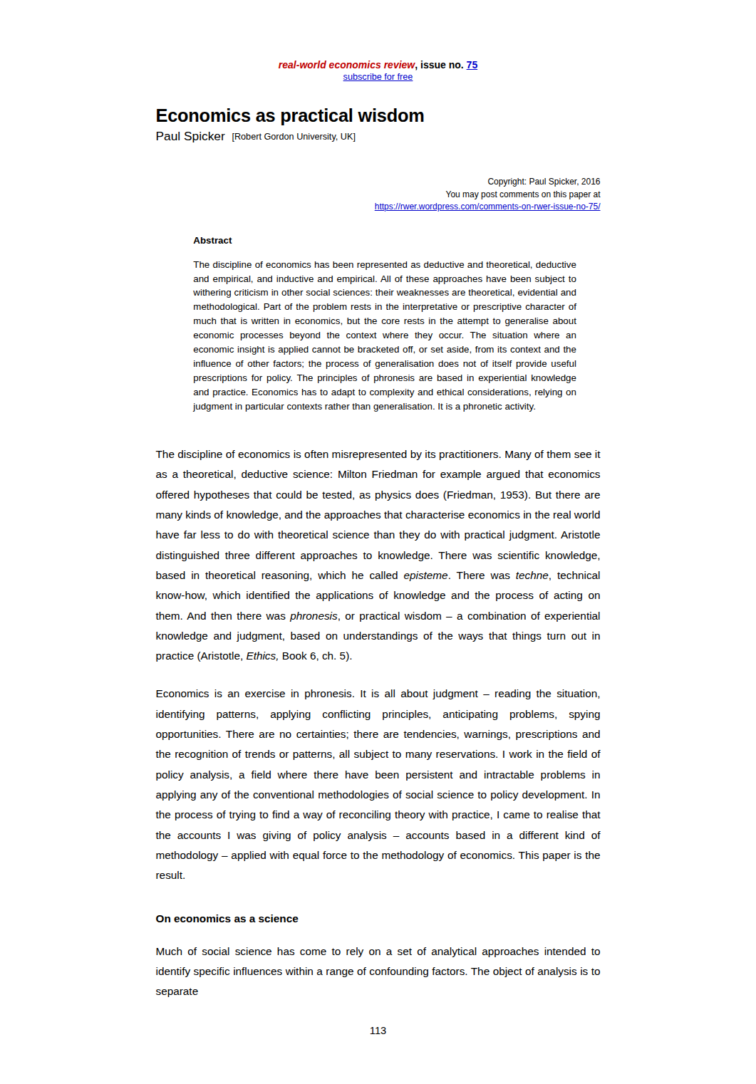real-world economics review, issue no. 75
subscribe for free
Economics as practical wisdom
Paul Spicker [Robert Gordon University, UK]
Copyright: Paul Spicker, 2016
You may post comments on this paper at
https://rwer.wordpress.com/comments-on-rwer-issue-no-75/
Abstract
The discipline of economics has been represented as deductive and theoretical, deductive and empirical, and inductive and empirical. All of these approaches have been subject to withering criticism in other social sciences: their weaknesses are theoretical, evidential and methodological. Part of the problem rests in the interpretative or prescriptive character of much that is written in economics, but the core rests in the attempt to generalise about economic processes beyond the context where they occur. The situation where an economic insight is applied cannot be bracketed off, or set aside, from its context and the influence of other factors; the process of generalisation does not of itself provide useful prescriptions for policy. The principles of phronesis are based in experiential knowledge and practice. Economics has to adapt to complexity and ethical considerations, relying on judgment in particular contexts rather than generalisation. It is a phronetic activity.
The discipline of economics is often misrepresented by its practitioners. Many of them see it as a theoretical, deductive science: Milton Friedman for example argued that economics offered hypotheses that could be tested, as physics does (Friedman, 1953). But there are many kinds of knowledge, and the approaches that characterise economics in the real world have far less to do with theoretical science than they do with practical judgment. Aristotle distinguished three different approaches to knowledge. There was scientific knowledge, based in theoretical reasoning, which he called episteme. There was techne, technical know-how, which identified the applications of knowledge and the process of acting on them. And then there was phronesis, or practical wisdom – a combination of experiential knowledge and judgment, based on understandings of the ways that things turn out in practice (Aristotle, Ethics, Book 6, ch. 5).
Economics is an exercise in phronesis. It is all about judgment – reading the situation, identifying patterns, applying conflicting principles, anticipating problems, spying opportunities. There are no certainties; there are tendencies, warnings, prescriptions and the recognition of trends or patterns, all subject to many reservations. I work in the field of policy analysis, a field where there have been persistent and intractable problems in applying any of the conventional methodologies of social science to policy development. In the process of trying to find a way of reconciling theory with practice, I came to realise that the accounts I was giving of policy analysis – accounts based in a different kind of methodology – applied with equal force to the methodology of economics. This paper is the result.
On economics as a science
Much of social science has come to rely on a set of analytical approaches intended to identify specific influences within a range of confounding factors. The object of analysis is to separate
113